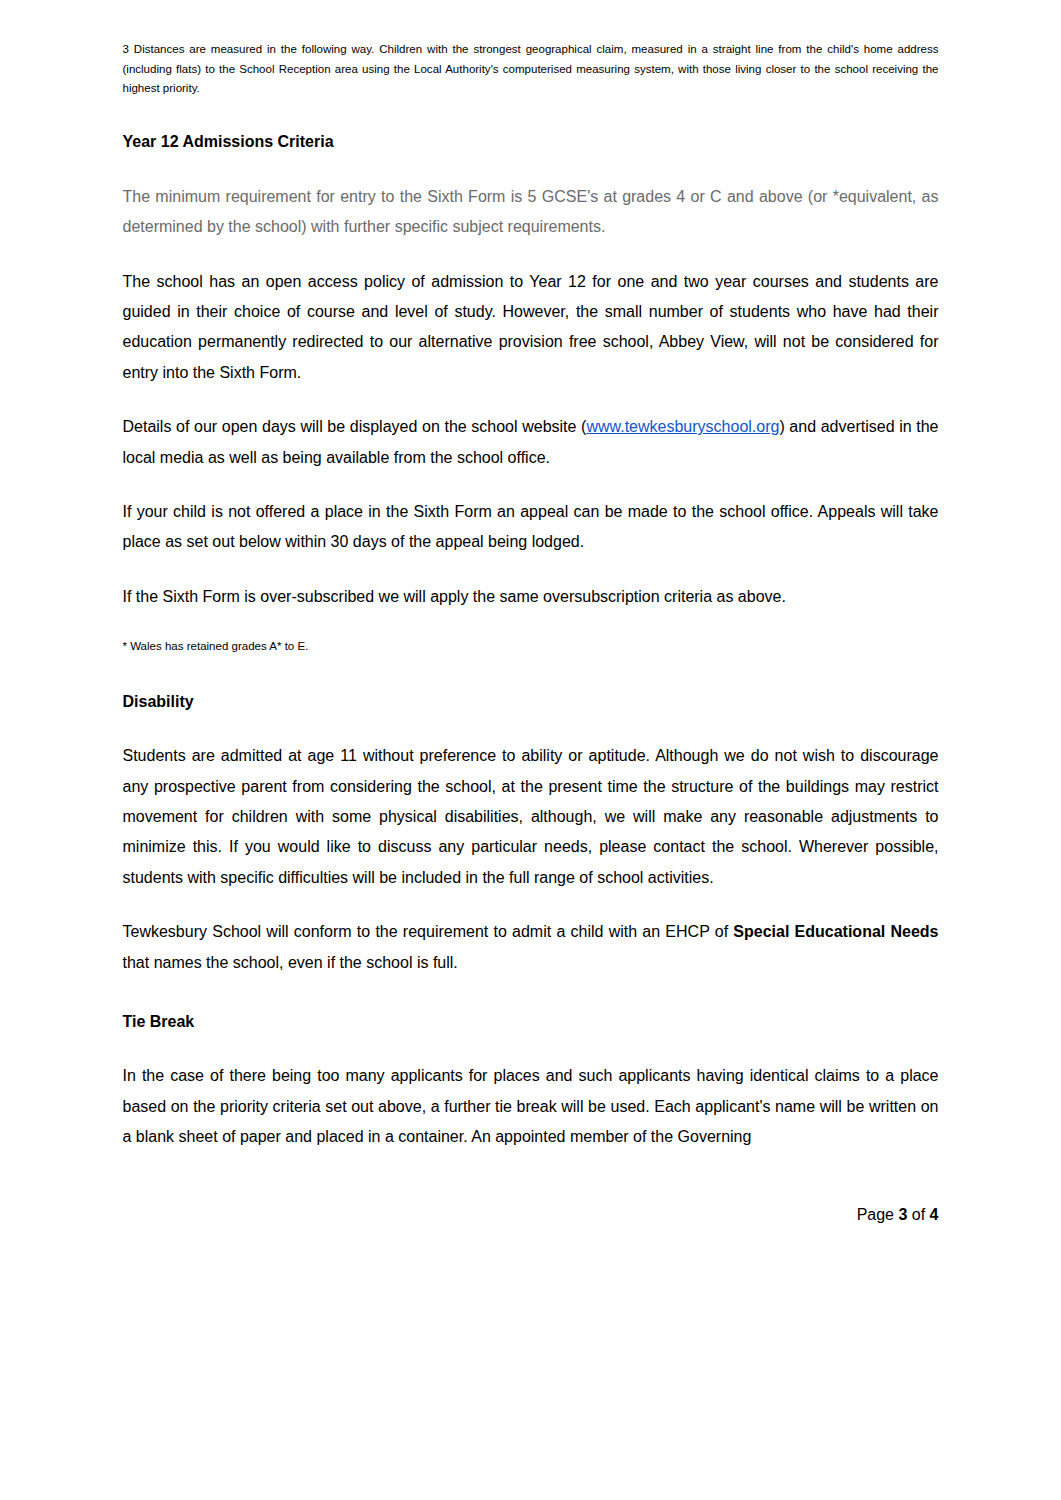3 Distances are measured in the following way. Children with the strongest geographical claim, measured in a straight line from the child's home address (including flats) to the School Reception area using the Local Authority's computerised measuring system, with those living closer to the school receiving the highest priority.
Year 12 Admissions Criteria
The minimum requirement for entry to the Sixth Form is 5 GCSE's at grades 4 or C and above (or *equivalent, as determined by the school) with further specific subject requirements.
The school has an open access policy of admission to Year 12 for one and two year courses and students are guided in their choice of course and level of study. However, the small number of students who have had their education permanently redirected to our alternative provision free school, Abbey View, will not be considered for entry into the Sixth Form.
Details of our open days will be displayed on the school website (www.tewkesburyschool.org) and advertised in the local media as well as being available from the school office.
If your child is not offered a place in the Sixth Form an appeal can be made to the school office. Appeals will take place as set out below within 30 days of the appeal being lodged.
If the Sixth Form is over-subscribed we will apply the same oversubscription criteria as above.
* Wales has retained grades A* to E.
Disability
Students are admitted at age 11 without preference to ability or aptitude. Although we do not wish to discourage any prospective parent from considering the school, at the present time the structure of the buildings may restrict movement for children with some physical disabilities, although, we will make any reasonable adjustments to minimize this. If you would like to discuss any particular needs, please contact the school. Wherever possible, students with specific difficulties will be included in the full range of school activities.
Tewkesbury School will conform to the requirement to admit a child with an EHCP of Special Educational Needs that names the school, even if the school is full.
Tie Break
In the case of there being too many applicants for places and such applicants having identical claims to a place based on the priority criteria set out above, a further tie break will be used. Each applicant's name will be written on a blank sheet of paper and placed in a container. An appointed member of the Governing
Page 3 of 4